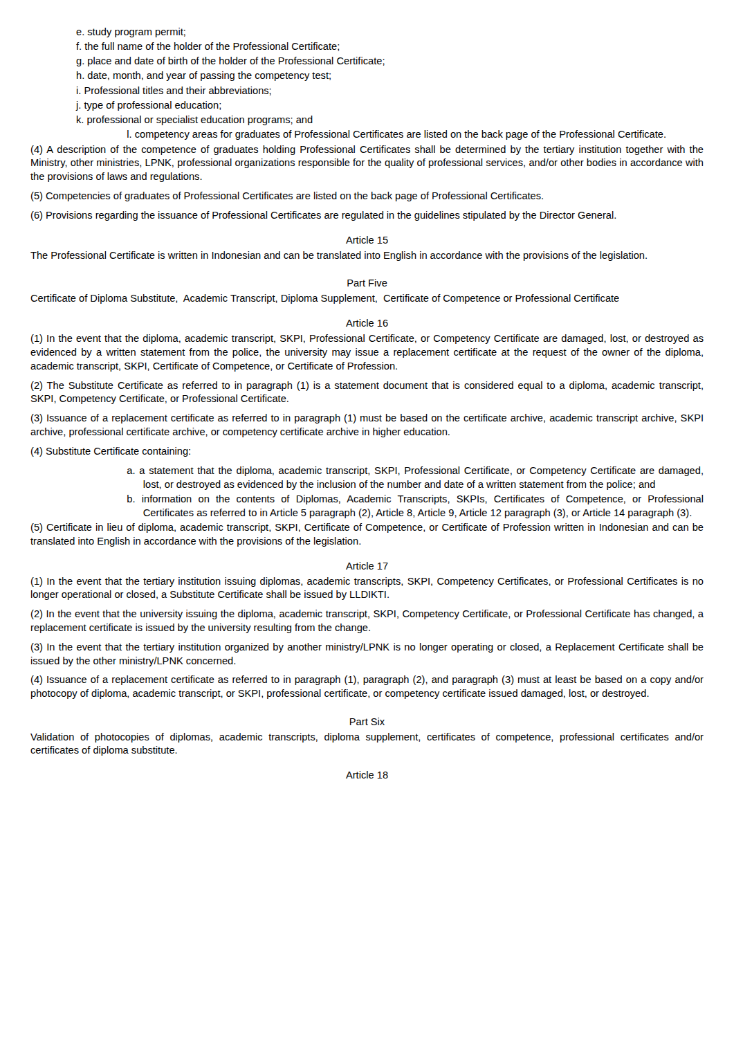e. study program permit;
f. the full name of the holder of the Professional Certificate;
g. place and date of birth of the holder of the Professional Certificate;
h. date, month, and year of passing the competency test;
i. Professional titles and their abbreviations;
j. type of professional education;
k. professional or specialist education programs; and
l. competency areas for graduates of Professional Certificates are listed on the back page of the Professional Certificate.
(4) A description of the competence of graduates holding Professional Certificates shall be determined by the tertiary institution together with the Ministry, other ministries, LPNK, professional organizations responsible for the quality of professional services, and/or other bodies in accordance with the provisions of laws and regulations.
(5) Competencies of graduates of Professional Certificates are listed on the back page of Professional Certificates.
(6) Provisions regarding the issuance of Professional Certificates are regulated in the guidelines stipulated by the Director General.
Article 15
The Professional Certificate is written in Indonesian and can be translated into English in accordance with the provisions of the legislation.
Part Five
Certificate of Diploma Substitute, Academic Transcript, Diploma Supplement, Certificate of Competence or Professional Certificate
Article 16
(1) In the event that the diploma, academic transcript, SKPI, Professional Certificate, or Competency Certificate are damaged, lost, or destroyed as evidenced by a written statement from the police, the university may issue a replacement certificate at the request of the owner of the diploma, academic transcript, SKPI, Certificate of Competence, or Certificate of Profession.
(2) The Substitute Certificate as referred to in paragraph (1) is a statement document that is considered equal to a diploma, academic transcript, SKPI, Competency Certificate, or Professional Certificate.
(3) Issuance of a replacement certificate as referred to in paragraph (1) must be based on the certificate archive, academic transcript archive, SKPI archive, professional certificate archive, or competency certificate archive in higher education.
(4) Substitute Certificate containing:
a. a statement that the diploma, academic transcript, SKPI, Professional Certificate, or Competency Certificate are damaged, lost, or destroyed as evidenced by the inclusion of the number and date of a written statement from the police; and
b. information on the contents of Diplomas, Academic Transcripts, SKPIs, Certificates of Competence, or Professional Certificates as referred to in Article 5 paragraph (2), Article 8, Article 9, Article 12 paragraph (3), or Article 14 paragraph (3).
(5) Certificate in lieu of diploma, academic transcript, SKPI, Certificate of Competence, or Certificate of Profession written in Indonesian and can be translated into English in accordance with the provisions of the legislation.
Article 17
(1) In the event that the tertiary institution issuing diplomas, academic transcripts, SKPI, Competency Certificates, or Professional Certificates is no longer operational or closed, a Substitute Certificate shall be issued by LLDIKTI.
(2) In the event that the university issuing the diploma, academic transcript, SKPI, Competency Certificate, or Professional Certificate has changed, a replacement certificate is issued by the university resulting from the change.
(3) In the event that the tertiary institution organized by another ministry/LPNK is no longer operating or closed, a Replacement Certificate shall be issued by the other ministry/LPNK concerned.
(4) Issuance of a replacement certificate as referred to in paragraph (1), paragraph (2), and paragraph (3) must at least be based on a copy and/or photocopy of diploma, academic transcript, or SKPI, professional certificate, or competency certificate issued damaged, lost, or destroyed.
Part Six
Validation of photocopies of diplomas, academic transcripts, diploma supplement, certificates of competence, professional certificates and/or certificates of diploma substitute.
Article 18